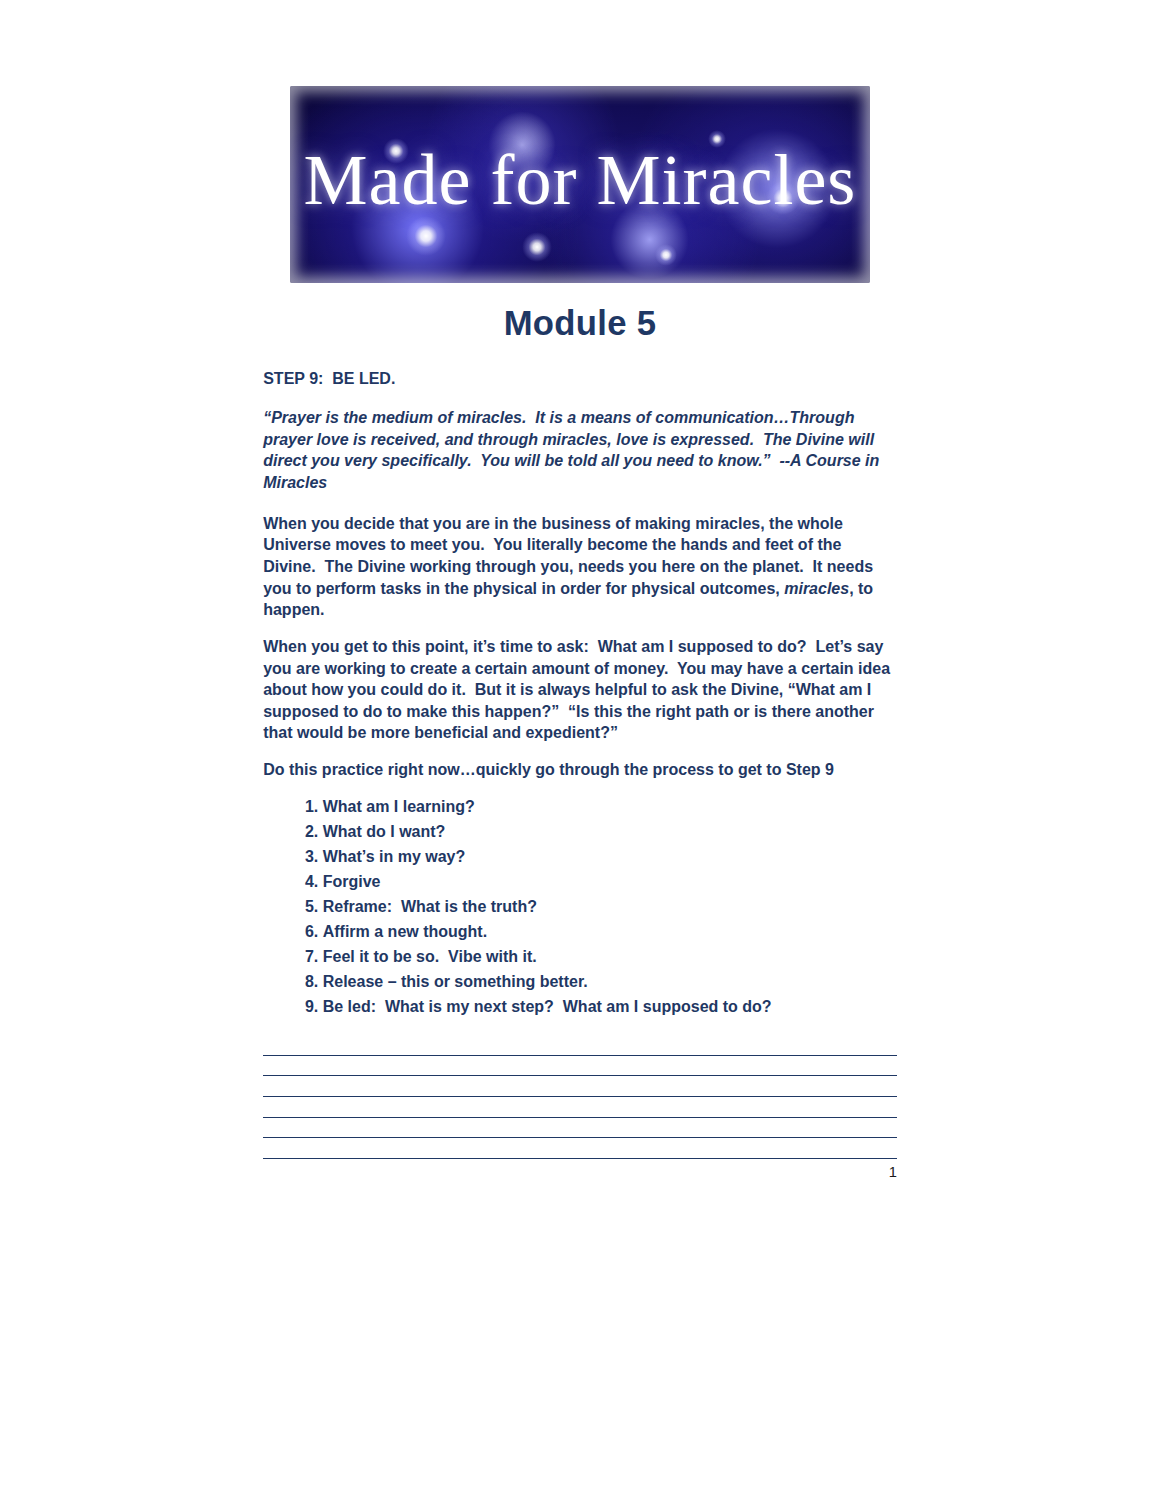Made for Miracles
Module 5
STEP 9: BE LED.
“Prayer is the medium of miracles. It is a means of communication…Through prayer love is received, and through miracles, love is expressed. The Divine will direct you very specifically. You will be told all you need to know.” --A Course in Miracles
When you decide that you are in the business of making miracles, the whole Universe moves to meet you. You literally become the hands and feet of the Divine. The Divine working through you, needs you here on the planet. It needs you to perform tasks in the physical in order for physical outcomes, miracles, to happen.
When you get to this point, it’s time to ask: What am I supposed to do? Let’s say you are working to create a certain amount of money. You may have a certain idea about how you could do it. But it is always helpful to ask the Divine, “What am I supposed to do to make this happen?” “Is this the right path or is there another that would be more beneficial and expedient?”
Do this practice right now…quickly go through the process to get to Step 9
What am I learning?
What do I want?
What’s in my way?
Forgive
Reframe: What is the truth?
Affirm a new thought.
Feel it to be so. Vibe with it.
Release – this or something better.
Be led: What is my next step? What am I supposed to do?
1